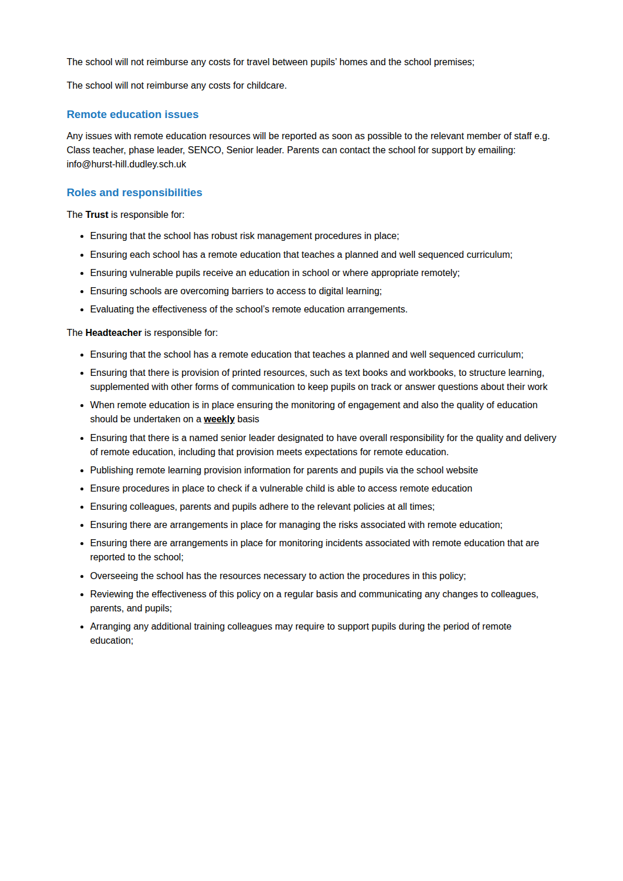The school will not reimburse any costs for travel between pupils’ homes and the school premises;
The school will not reimburse any costs for childcare.
Remote education issues
Any issues with remote education resources will be reported as soon as possible to the relevant member of staff e.g. Class teacher, phase leader, SENCO, Senior leader. Parents can contact the school for support by emailing: info@hurst-hill.dudley.sch.uk
Roles and responsibilities
The Trust is responsible for:
Ensuring that the school has robust risk management procedures in place;
Ensuring each school has a remote education that teaches a planned and well sequenced curriculum;
Ensuring vulnerable pupils receive an education in school or where appropriate remotely;
Ensuring schools are overcoming barriers to access to digital learning;
Evaluating the effectiveness of the school’s remote education arrangements.
The Headteacher is responsible for:
Ensuring that the school has a remote education that teaches a planned and well sequenced curriculum;
Ensuring that there is provision of printed resources, such as text books and workbooks, to structure learning, supplemented with other forms of communication to keep pupils on track or answer questions about their work
When remote education is in place ensuring the monitoring of engagement and also the quality of education should be undertaken on a weekly basis
Ensuring that there is a named senior leader designated to have overall responsibility for the quality and delivery of remote education, including that provision meets expectations for remote education.
Publishing remote learning provision information for parents and pupils via the school website
Ensure procedures in place to check if a vulnerable child is able to access remote education
Ensuring colleagues, parents and pupils adhere to the relevant policies at all times;
Ensuring there are arrangements in place for managing the risks associated with remote education;
Ensuring there are arrangements in place for monitoring incidents associated with remote education that are reported to the school;
Overseeing the school has the resources necessary to action the procedures in this policy;
Reviewing the effectiveness of this policy on a regular basis and communicating any changes to colleagues, parents, and pupils;
Arranging any additional training colleagues may require to support pupils during the period of remote education;